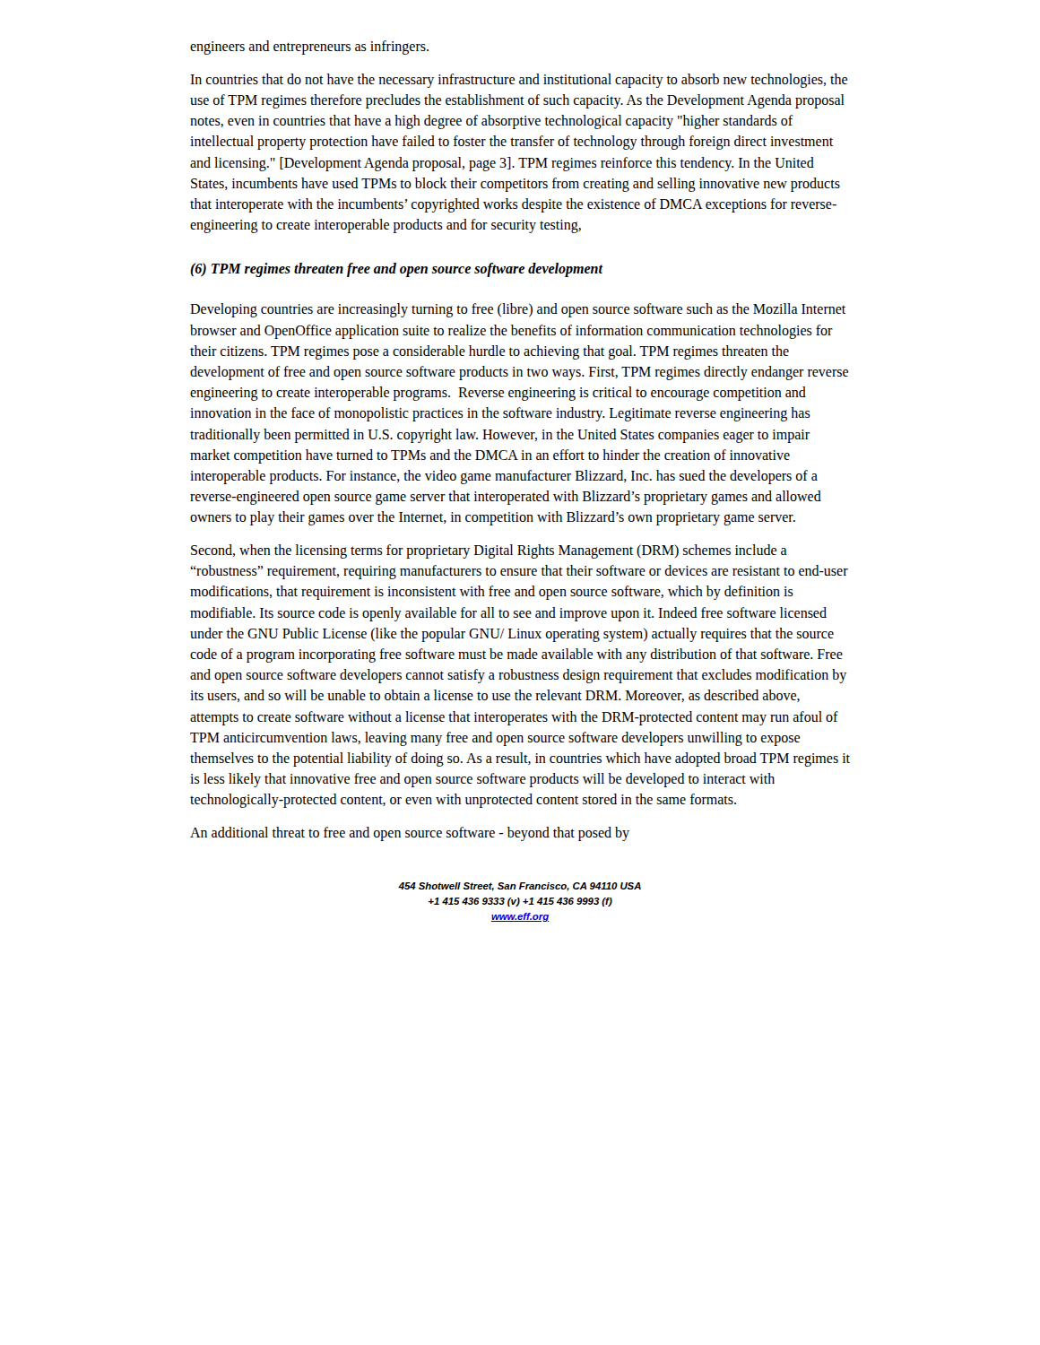engineers and entrepreneurs as infringers.
In countries that do not have the necessary infrastructure and institutional capacity to absorb new technologies, the use of TPM regimes therefore precludes the establishment of such capacity. As the Development Agenda proposal notes, even in countries that have a high degree of absorptive technological capacity "higher standards of intellectual property protection have failed to foster the transfer of technology through foreign direct investment and licensing." [Development Agenda proposal, page 3]. TPM regimes reinforce this tendency. In the United States, incumbents have used TPMs to block their competitors from creating and selling innovative new products that interoperate with the incumbents’ copyrighted works despite the existence of DMCA exceptions for reverse-engineering to create interoperable products and for security testing,
(6) TPM regimes threaten free and open source software development
Developing countries are increasingly turning to free (libre) and open source software such as the Mozilla Internet browser and OpenOffice application suite to realize the benefits of information communication technologies for their citizens. TPM regimes pose a considerable hurdle to achieving that goal. TPM regimes threaten the development of free and open source software products in two ways. First, TPM regimes directly endanger reverse engineering to create interoperable programs. Reverse engineering is critical to encourage competition and innovation in the face of monopolistic practices in the software industry. Legitimate reverse engineering has traditionally been permitted in U.S. copyright law. However, in the United States companies eager to impair market competition have turned to TPMs and the DMCA in an effort to hinder the creation of innovative interoperable products. For instance, the video game manufacturer Blizzard, Inc. has sued the developers of a reverse-engineered open source game server that interoperated with Blizzard’s proprietary games and allowed owners to play their games over the Internet, in competition with Blizzard’s own proprietary game server.
Second, when the licensing terms for proprietary Digital Rights Management (DRM) schemes include a “robustness” requirement, requiring manufacturers to ensure that their software or devices are resistant to end-user modifications, that requirement is inconsistent with free and open source software, which by definition is modifiable. Its source code is openly available for all to see and improve upon it. Indeed free software licensed under the GNU Public License (like the popular GNU/ Linux operating system) actually requires that the source code of a program incorporating free software must be made available with any distribution of that software. Free and open source software developers cannot satisfy a robustness design requirement that excludes modification by its users, and so will be unable to obtain a license to use the relevant DRM. Moreover, as described above, attempts to create software without a license that interoperates with the DRM-protected content may run afoul of TPM anticircumvention laws, leaving many free and open source software developers unwilling to expose themselves to the potential liability of doing so. As a result, in countries which have adopted broad TPM regimes it is less likely that innovative free and open source software products will be developed to interact with technologically-protected content, or even with unprotected content stored in the same formats.
An additional threat to free and open source software - beyond that posed by
454 Shotwell Street, San Francisco, CA 94110 USA
+1 415 436 9333 (v) +1 415 436 9993 (f)
www.eff.org